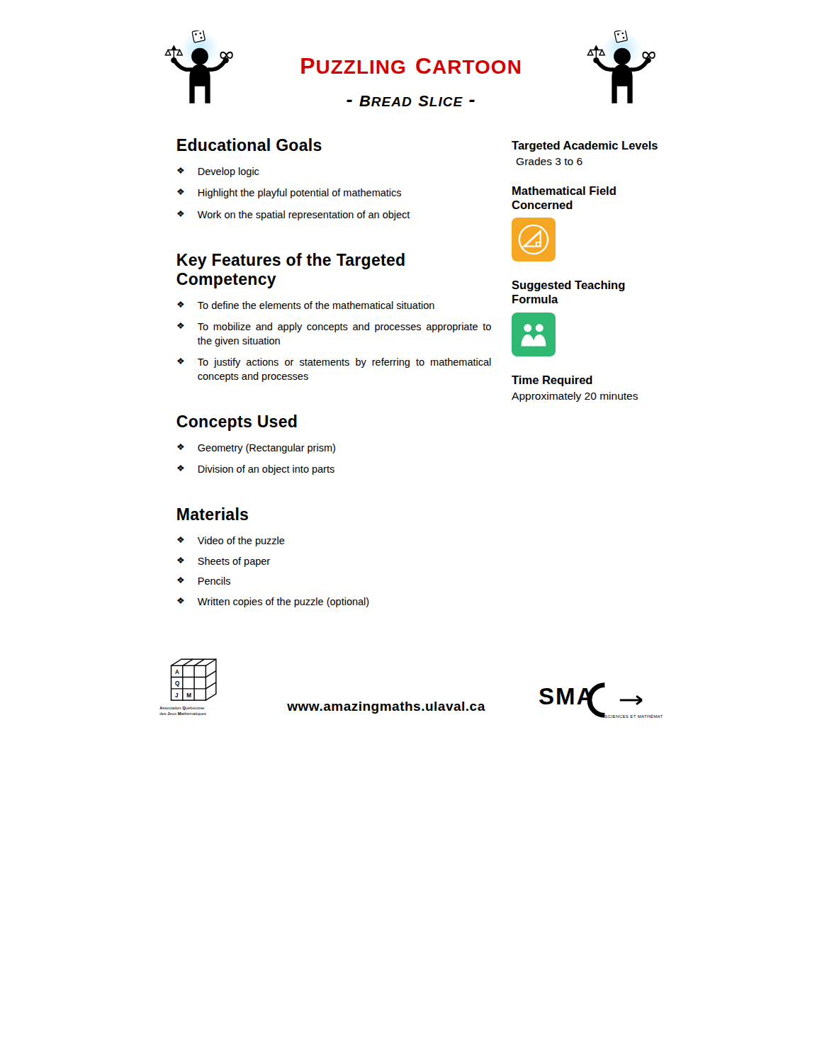Puzzling Cartoon
- Bread Slice -
Educational Goals
Develop logic
Highlight the playful potential of mathematics
Work on the spatial representation of an object
Key Features of the Targeted Competency
To define the elements of the mathematical situation
To mobilize and apply concepts and processes appropriate to the given situation
To justify actions or statements by referring to mathematical concepts and processes
Concepts Used
Geometry (Rectangular prism)
Division of an object into parts
Materials
Video of the puzzle
Sheets of paper
Pencils
Written copies of the puzzle (optional)
Targeted Academic Levels
Grades 3 to 6
Mathematical Field
Concerned
Suggested Teaching
Formula
Time Required
Approximately 20 minutes
A Q J M Association Québécoise des Jeux Mathématiques
www.amazingmaths.ulaval.ca
SMA SCIENCES ET MATHÉMATIQUES EN ACTION